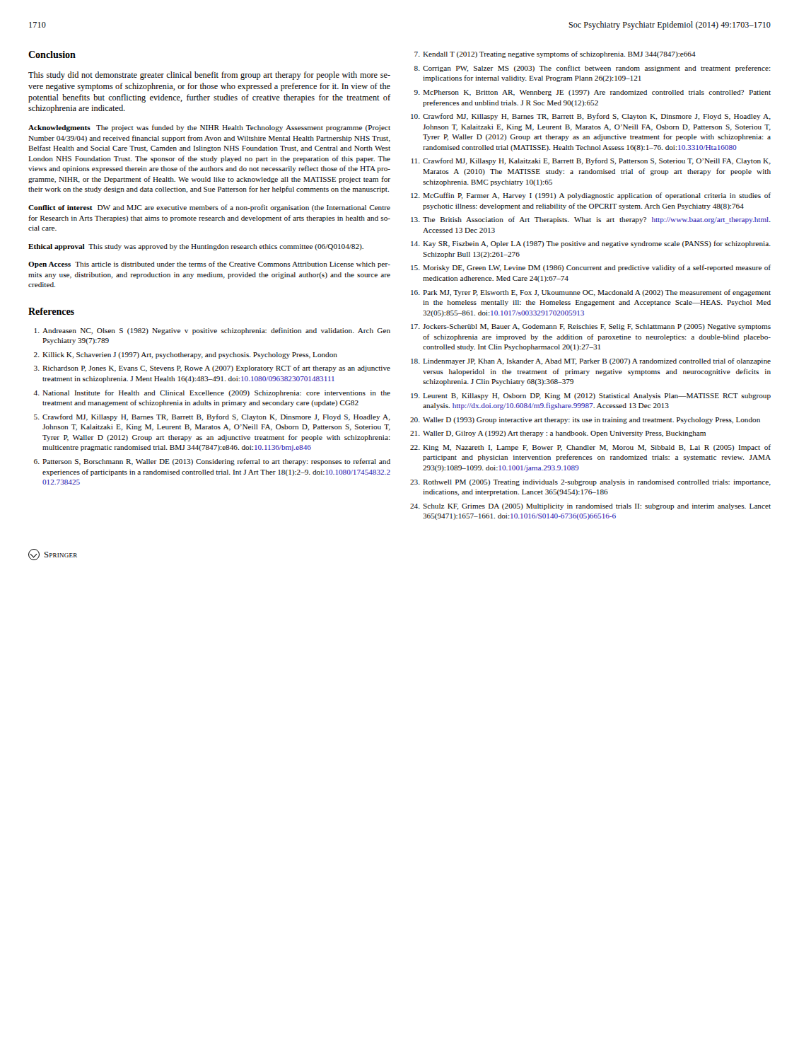1710 Soc Psychiatry Psychiatr Epidemiol (2014) 49:1703–1710
Conclusion
This study did not demonstrate greater clinical benefit from group art therapy for people with more severe negative symptoms of schizophrenia, or for those who expressed a preference for it. In view of the potential benefits but conflicting evidence, further studies of creative therapies for the treatment of schizophrenia are indicated.
Acknowledgments The project was funded by the NIHR Health Technology Assessment programme (Project Number 04/39/04) and received financial support from Avon and Wiltshire Mental Health Partnership NHS Trust, Belfast Health and Social Care Trust, Camden and Islington NHS Foundation Trust, and Central and North West London NHS Foundation Trust. The sponsor of the study played no part in the preparation of this paper. The views and opinions expressed therein are those of the authors and do not necessarily reflect those of the HTA programme, NIHR, or the Department of Health. We would like to acknowledge all the MATISSE project team for their work on the study design and data collection, and Sue Patterson for her helpful comments on the manuscript.
Conflict of interest DW and MJC are executive members of a non-profit organisation (the International Centre for Research in Arts Therapies) that aims to promote research and development of arts therapies in health and social care.
Ethical approval This study was approved by the Huntingdon research ethics committee (06/Q0104/82).
Open Access This article is distributed under the terms of the Creative Commons Attribution License which permits any use, distribution, and reproduction in any medium, provided the original author(s) and the source are credited.
References
Andreasen NC, Olsen S (1982) Negative v positive schizophrenia: definition and validation. Arch Gen Psychiatry 39(7):789
Killick K, Schaverien J (1997) Art, psychotherapy, and psychosis. Psychology Press, London
Richardson P, Jones K, Evans C, Stevens P, Rowe A (2007) Exploratory RCT of art therapy as an adjunctive treatment in schizophrenia. J Ment Health 16(4):483–491. doi:10.1080/09638230701483111
National Institute for Health and Clinical Excellence (2009) Schizophrenia: core interventions in the treatment and management of schizophrenia in adults in primary and secondary care (update) CG82
Crawford MJ, Killaspy H, Barnes TR, Barrett B, Byford S, Clayton K, Dinsmore J, Floyd S, Hoadley A, Johnson T, Kalaitzaki E, King M, Leurent B, Maratos A, O’Neill FA, Osborn D, Patterson S, Soteriou T, Tyrer P, Waller D (2012) Group art therapy as an adjunctive treatment for people with schizophrenia: multicentre pragmatic randomised trial. BMJ 344(7847):e846. doi:10.1136/bmj.e846
Patterson S, Borschmann R, Waller DE (2013) Considering referral to art therapy: responses to referral and experiences of participants in a randomised controlled trial. Int J Art Ther 18(1):2–9. doi:10.1080/17454832.2012.738425
Kendall T (2012) Treating negative symptoms of schizophrenia. BMJ 344(7847):e664
Corrigan PW, Salzer MS (2003) The conflict between random assignment and treatment preference: implications for internal validity. Eval Program Plann 26(2):109–121
McPherson K, Britton AR, Wennberg JE (1997) Are randomized controlled trials controlled? Patient preferences and unblind trials. J R Soc Med 90(12):652
Crawford MJ, Killaspy H, Barnes TR, Barrett B, Byford S, Clayton K, Dinsmore J, Floyd S, Hoadley A, Johnson T, Kalaitzaki E, King M, Leurent B, Maratos A, O’Neill FA, Osborn D, Patterson S, Soteriou T, Tyrer P, Waller D (2012) Group art therapy as an adjunctive treatment for people with schizophrenia: a randomised controlled trial (MATISSE). Health Technol Assess 16(8):1–76. doi:10.3310/Hta16080
Crawford MJ, Killaspy H, Kalaitzaki E, Barrett B, Byford S, Patterson S, Soteriou T, O’Neill FA, Clayton K, Maratos A (2010) The MATISSE study: a randomised trial of group art therapy for people with schizophrenia. BMC psychiatry 10(1):65
McGuffin P, Farmer A, Harvey I (1991) A polydiagnostic application of operational criteria in studies of psychotic illness: development and reliability of the OPCRIT system. Arch Gen Psychiatry 48(8):764
The British Association of Art Therapists. What is art therapy? http://www.baat.org/art_therapy.html. Accessed 13 Dec 2013
Kay SR, Fiszbein A, Opler LA (1987) The positive and negative syndrome scale (PANSS) for schizophrenia. Schizophr Bull 13(2):261–276
Morisky DE, Green LW, Levine DM (1986) Concurrent and predictive validity of a self-reported measure of medication adherence. Med Care 24(1):67–74
Park MJ, Tyrer P, Elsworth E, Fox J, Ukoumunne OC, Macdonald A (2002) The measurement of engagement in the homeless mentally ill: the Homeless Engagement and Acceptance Scale—HEAS. Psychol Med 32(05):855–861. doi:10.1017/s0033291702005913
Jockers-Scherübl M, Bauer A, Godemann F, Reischies F, Selig F, Schlattmann P (2005) Negative symptoms of schizophrenia are improved by the addition of paroxetine to neuroleptics: a double-blind placebo-controlled study. Int Clin Psychopharmacol 20(1):27–31
Lindenmayer JP, Khan A, Iskander A, Abad MT, Parker B (2007) A randomized controlled trial of olanzapine versus haloperidol in the treatment of primary negative symptoms and neurocognitive deficits in schizophrenia. J Clin Psychiatry 68(3):368–379
Leurent B, Killaspy H, Osborn DP, King M (2012) Statistical Analysis Plan—MATISSE RCT subgroup analysis. http://dx.doi.org/10.6084/m9.figshare.99987. Accessed 13 Dec 2013
Waller D (1993) Group interactive art therapy: its use in training and treatment. Psychology Press, London
Waller D, Gilroy A (1992) Art therapy : a handbook. Open University Press, Buckingham
King M, Nazareth I, Lampe F, Bower P, Chandler M, Morou M, Sibbald B, Lai R (2005) Impact of participant and physician intervention preferences on randomized trials: a systematic review. JAMA 293(9):1089–1099. doi:10.1001/jama.293.9.1089
Rothwell PM (2005) Treating individuals 2-subgroup analysis in randomised controlled trials: importance, indications, and interpretation. Lancet 365(9454):176–186
Schulz KF, Grimes DA (2005) Multiplicity in randomised trials II: subgroup and interim analyses. Lancet 365(9471):1657–1661. doi:10.1016/S0140-6736(05)66516-6
Springer